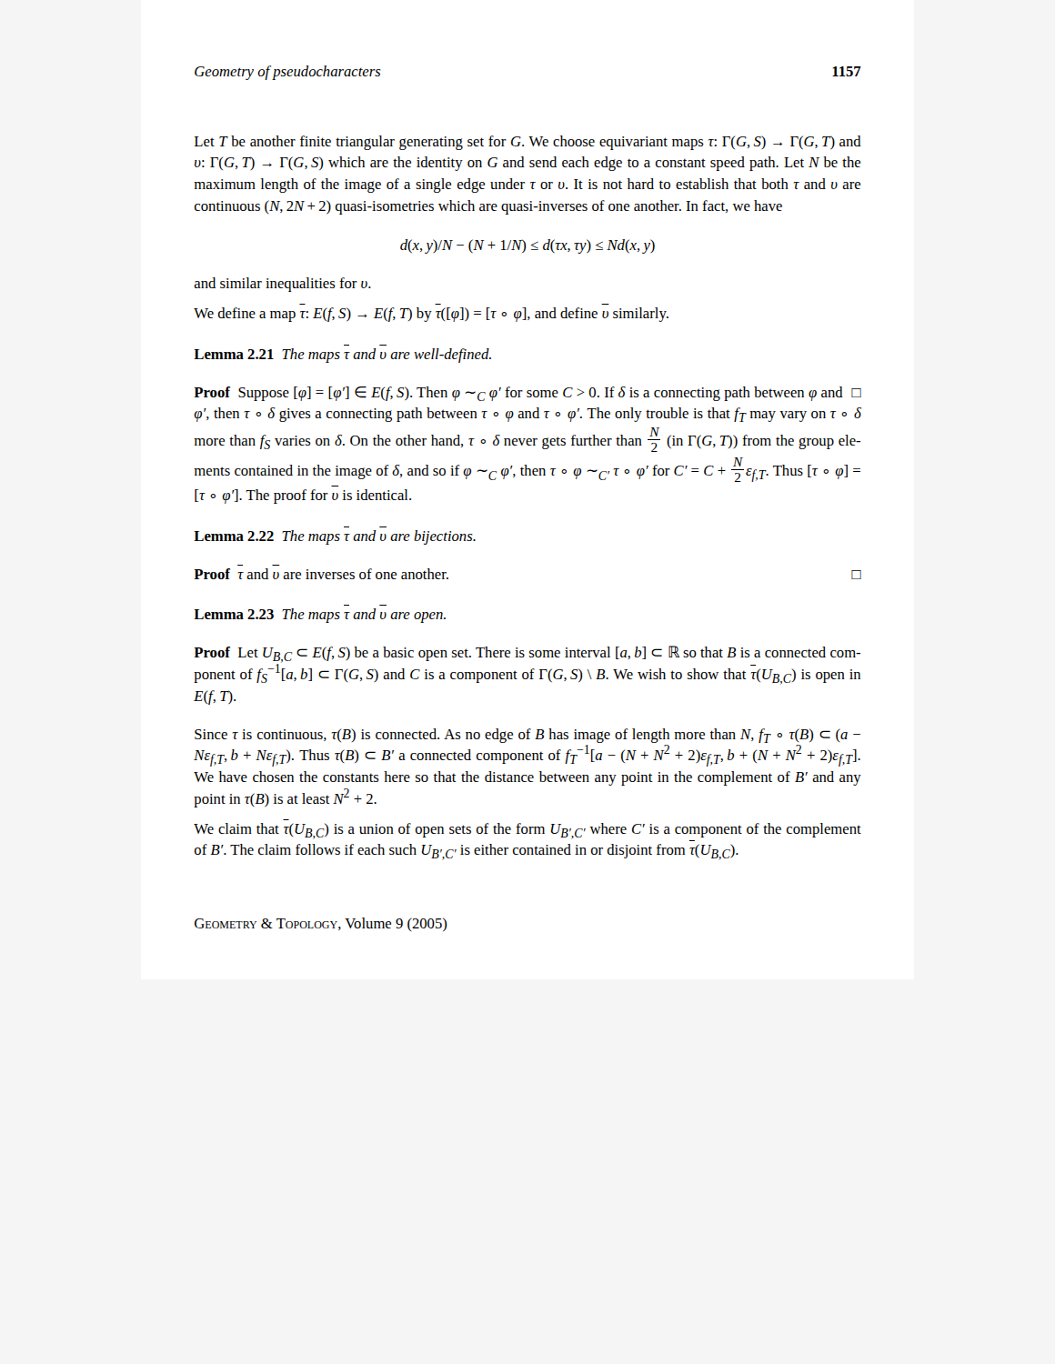Geometry of pseudocharacters 1157
Let T be another finite triangular generating set for G. We choose equivariant maps τ: Γ(G, S) → Γ(G, T) and υ: Γ(G, T) → Γ(G, S) which are the identity on G and send each edge to a constant speed path. Let N be the maximum length of the image of a single edge under τ or υ. It is not hard to establish that both τ and υ are continuous (N, 2N + 2) quasi-isometries which are quasi-inverses of one another. In fact, we have
d(x, y)/N − (N + 1/N) ≤ d(τx, τy) ≤ Nd(x, y)
and similar inequalities for υ.
We define a map τ: E(f, S) → E(f, T) by τ([φ]) = [τ ∘ φ], and define υ similarly.
Lemma 2.21 The maps τ and υ are well-defined.
□ Proof Suppose [φ] = [φ′] ∈ E(f, S). Then φ ∼C φ′ for some C > 0. If δ is a connecting path between φ and φ′, then τ ∘ δ gives a connecting path between τ ∘ φ and τ ∘ φ′. The only trouble is that fT may vary on τ ∘ δ more than fS varies on δ. On the other hand, τ ∘ δ never gets further than N 2 (in Γ(G, T)) from the group elements contained in the image of δ, and so if φ ∼C φ′, then τ ∘ φ ∼C′ τ ∘ φ′ for C′ = C + N 2 εf,T. Thus [τ ∘ φ] = [τ ∘ φ′]. The proof for υ is identical.
Lemma 2.22 The maps τ and υ are bijections.
□ Proof τ and υ are inverses of one another.
Lemma 2.23 The maps τ and υ are open.
Proof Let UB,C ⊂ E(f, S) be a basic open set. There is some interval [a, b] ⊂ ℝ so that B is a connected component of fS−1[a, b] ⊂ Γ(G, S) and C is a component of Γ(G, S) \ B. We wish to show that τ(UB,C) is open in E(f, T).
Since τ is continuous, τ(B) is connected. As no edge of B has image of length more than N, fT ∘ τ(B) ⊂ (a − Nεf,T, b + Nεf,T). Thus τ(B) ⊂ B′ a connected component of fT−1[a − (N + N2 + 2)εf,T, b + (N + N2 + 2)εf,T]. We have chosen the constants here so that the distance between any point in the complement of B′ and any point in τ(B) is at least N2 + 2.
We claim that τ(UB,C) is a union of open sets of the form UB′,C′ where C′ is a component of the complement of B′. The claim follows if each such UB′,C′ is either contained in or disjoint from τ(UB,C).
Geometry & Topology, Volume 9 (2005)